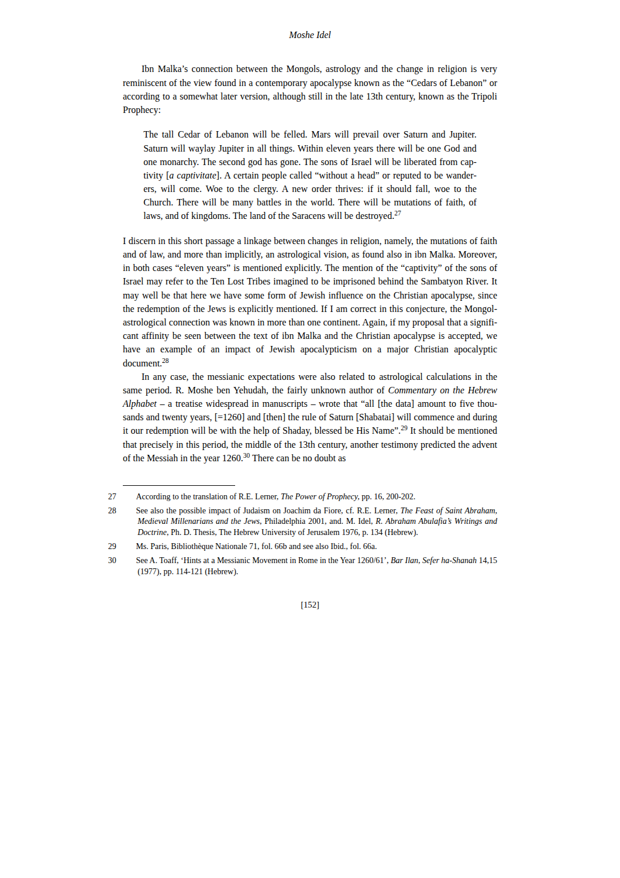Moshe Idel
Ibn Malka’s connection between the Mongols, astrology and the change in religion is very reminiscent of the view found in a contemporary apocalypse known as the “Cedars of Lebanon” or according to a somewhat later version, although still in the late 13th century, known as the Tripoli Prophecy:
The tall Cedar of Lebanon will be felled. Mars will prevail over Saturn and Jupiter. Saturn will waylay Jupiter in all things. Within eleven years there will be one God and one monarchy. The second god has gone. The sons of Israel will be liberated from captivity [a captivitate]. A certain people called “without a head” or reputed to be wanderers, will come. Woe to the clergy. A new order thrives: if it should fall, woe to the Church. There will be many battles in the world. There will be mutations of faith, of laws, and of kingdoms. The land of the Saracens will be destroyed.27
I discern in this short passage a linkage between changes in religion, namely, the mutations of faith and of law, and more than implicitly, an astrological vision, as found also in ibn Malka. Moreover, in both cases “eleven years” is mentioned explicitly. The mention of the “captivity” of the sons of Israel may refer to the Ten Lost Tribes imagined to be imprisoned behind the Sambatyon River. It may well be that here we have some form of Jewish influence on the Christian apocalypse, since the redemption of the Jews is explicitly mentioned. If I am correct in this conjecture, the Mongol-astrological connection was known in more than one continent. Again, if my proposal that a significant affinity be seen between the text of ibn Malka and the Christian apocalypse is accepted, we have an example of an impact of Jewish apocalypticism on a major Christian apocalyptic document.28
In any case, the messianic expectations were also related to astrological calculations in the same period. R. Moshe ben Yehudah, the fairly unknown author of Commentary on the Hebrew Alphabet – a treatise widespread in manuscripts – wrote that “all [the data] amount to five thousands and twenty years, [=1260] and [then] the rule of Saturn [Shabatai] will commence and during it our redemption will be with the help of Shaday, blessed be His Name”.29 It should be mentioned that precisely in this period, the middle of the 13th century, another testimony predicted the advent of the Messiah in the year 1260.30 There can be no doubt as
27 According to the translation of R.E. Lerner, The Power of Prophecy, pp. 16, 200-202.
28 See also the possible impact of Judaism on Joachim da Fiore, cf. R.E. Lerner, The Feast of Saint Abraham, Medieval Millenarians and the Jews, Philadelphia 2001, and. M. Idel, R. Abraham Abulafia’s Writings and Doctrine, Ph. D. Thesis, The Hebrew University of Jerusalem 1976, p. 134 (Hebrew).
29 Ms. Paris, Bibliothèque Nationale 71, fol. 66b and see also Ibid., fol. 66a.
30 See A. Toaff, ‘Hints at a Messianic Movement in Rome in the Year 1260/61’, Bar Ilan, Sefer ha-Shanah 14,15 (1977), pp. 114-121 (Hebrew).
[152]